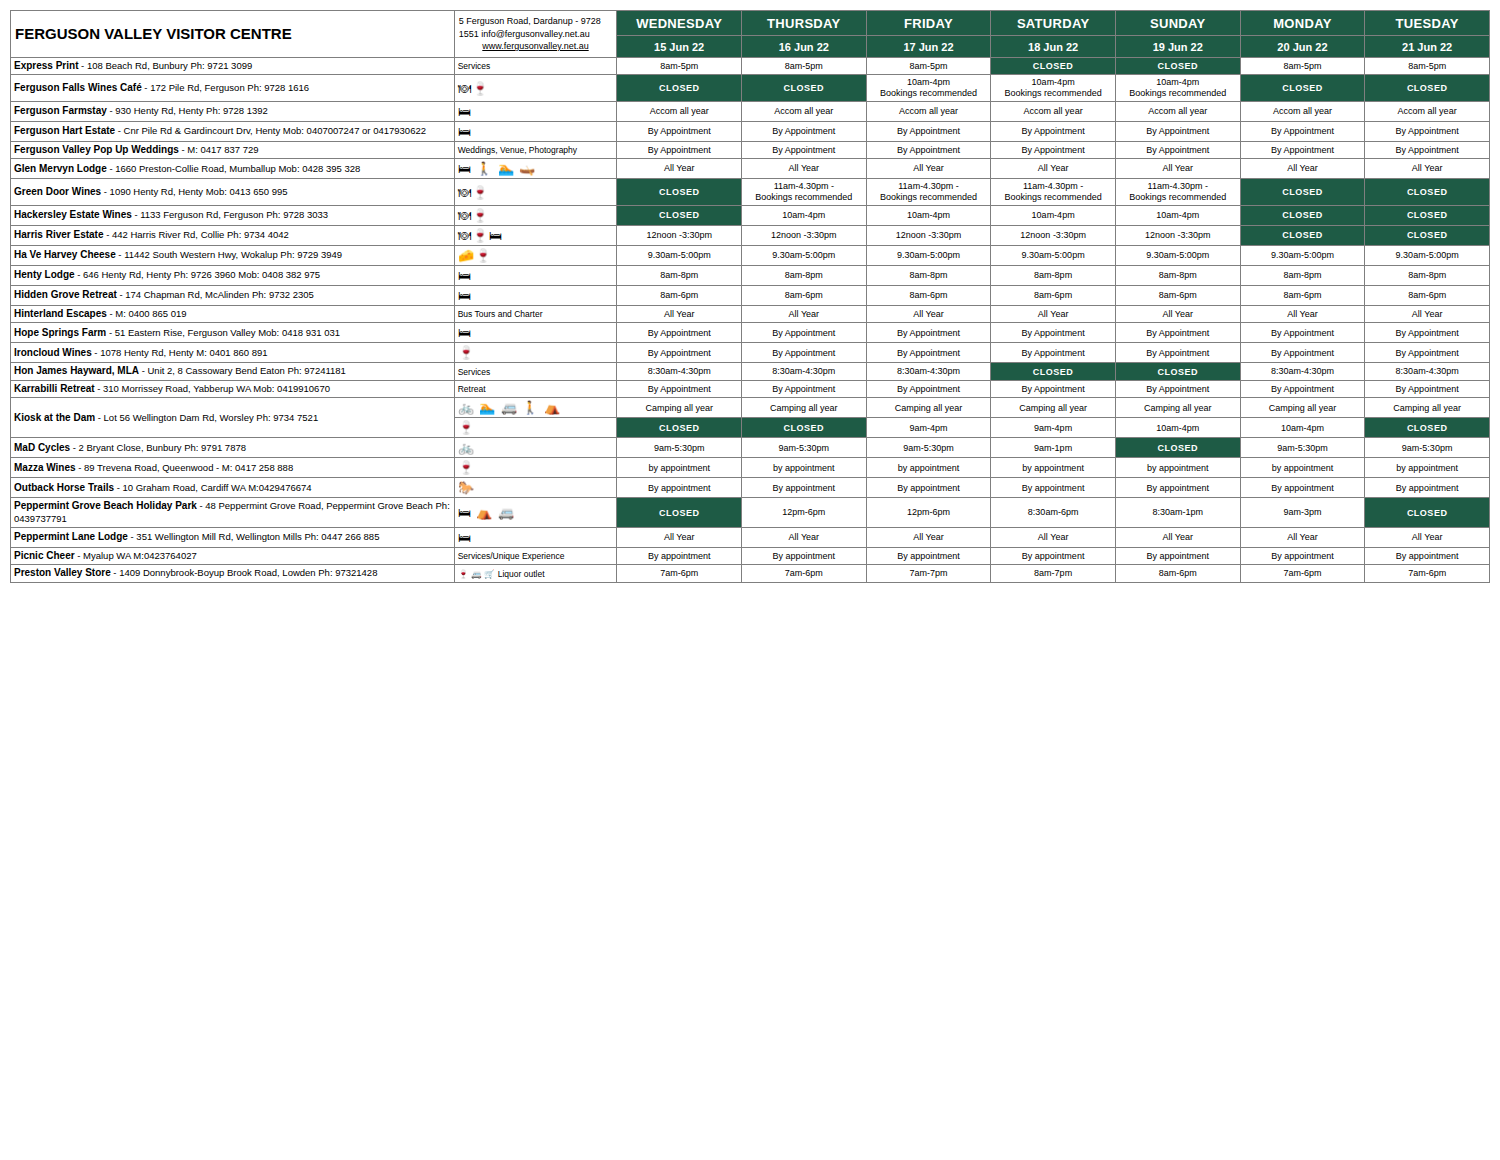| FERGUSON VALLEY VISITOR CENTRE | 5 Ferguson Road, Dardanup - 9728 1551 info@fergusonvalley.net.au www.fergusonvalley.net.au | WEDNESDAY | THURSDAY | FRIDAY | SATURDAY | SUNDAY | MONDAY | TUESDAY |
| --- | --- | --- | --- | --- | --- | --- | --- | --- |
| 15 Jun 22 | 16 Jun 22 | 17 Jun 22 | 18 Jun 22 | 19 Jun 22 | 20 Jun 22 | 21 Jun 22 |
| Express Print - 108 Beach Rd, Bunbury Ph: 9721 3099 | Services | 8am-5pm | 8am-5pm | 8am-5pm | CLOSED | CLOSED | 8am-5pm | 8am-5pm |
| Ferguson Falls Wines Café - 172 Pile Rd, Ferguson Ph: 9728 1616 | 🍽🍷 | CLOSED | CLOSED | 10am-4pm Bookings recommended | 10am-4pm Bookings recommended | 10am-4pm Bookings recommended | CLOSED | CLOSED |
| Ferguson Farmstay - 930 Henty Rd, Henty Ph: 9728 1392 | 🛏 | Accom all year | Accom all year | Accom all year | Accom all year | Accom all year | Accom all year | Accom all year |
| Ferguson Hart Estate - Cnr Pile Rd & Gardincourt Drv, Henty Mob: 0407007247 or 0417930622 | 🛏 | By Appointment | By Appointment | By Appointment | By Appointment | By Appointment | By Appointment | By Appointment |
| Ferguson Valley Pop Up Weddings - M: 0417 837 729 | Weddings, Venue, Photography | By Appointment | By Appointment | By Appointment | By Appointment | By Appointment | By Appointment | By Appointment |
| Glen Mervyn Lodge - 1660 Preston-Collie Road, Mumballup Mob: 0428 395 328 | 🛏 🚶 🏊 🛶 | All Year | All Year | All Year | All Year | All Year | All Year | All Year |
| Green Door Wines - 1090 Henty Rd, Henty Mob: 0413 650 995 | 🍽🍷 | CLOSED | 11am-4.30pm - Bookings recommended | 11am-4.30pm - Bookings recommended | 11am-4.30pm - Bookings recommended | 11am-4.30pm - Bookings recommended | CLOSED | CLOSED |
| Hackersley Estate Wines - 1133 Ferguson Rd, Ferguson Ph: 9728 3033 | 🍽🍷 | CLOSED | 10am-4pm | 10am-4pm | 10am-4pm | 10am-4pm | CLOSED | CLOSED |
| Harris River Estate - 442 Harris River Rd, Collie Ph: 9734 4042 | 🍽🍷🛏 | 12noon -3:30pm | 12noon -3:30pm | 12noon -3:30pm | 12noon -3:30pm | 12noon -3:30pm | CLOSED | CLOSED |
| Ha Ve Harvey Cheese - 11442 South Western Hwy, Wokalup Ph: 9729 3949 | 🧀🍷 | 9.30am-5:00pm | 9.30am-5:00pm | 9.30am-5:00pm | 9.30am-5:00pm | 9.30am-5:00pm | 9.30am-5:00pm | 9.30am-5:00pm |
| Henty Lodge - 646 Henty Rd, Henty Ph: 9726 3960 Mob: 0408 382 975 | 🛏 | 8am-8pm | 8am-8pm | 8am-8pm | 8am-8pm | 8am-8pm | 8am-8pm | 8am-8pm |
| Hidden Grove Retreat - 174 Chapman Rd, McAlinden Ph: 9732 2305 | 🛏 | 8am-6pm | 8am-6pm | 8am-6pm | 8am-6pm | 8am-6pm | 8am-6pm | 8am-6pm |
| Hinterland Escapes - M: 0400 865 019 | Bus Tours and Charter | All Year | All Year | All Year | All Year | All Year | All Year | All Year |
| Hope Springs Farm - 51 Eastern Rise, Ferguson Valley Mob: 0418 931 031 | 🛏 | By Appointment | By Appointment | By Appointment | By Appointment | By Appointment | By Appointment | By Appointment |
| Ironcloud Wines - 1078 Henty Rd, Henty M: 0401 860 891 | 🍷 | By Appointment | By Appointment | By Appointment | By Appointment | By Appointment | By Appointment | By Appointment |
| Hon James Hayward, MLA - Unit 2, 8 Cassowary Bend Eaton Ph: 97241181 | Services | 8:30am-4:30pm | 8:30am-4:30pm | 8:30am-4:30pm | CLOSED | CLOSED | 8:30am-4:30pm | 8:30am-4:30pm |
| Karrabilli Retreat - 310 Morrissey Road, Yabberup WA Mob: 0419910670 | Retreat | By Appointment | By Appointment | By Appointment | By Appointment | By Appointment | By Appointment | By Appointment |
| Kiosk at the Dam - Lot 56 Wellington Dam Rd, Worsley Ph: 9734 7521 | 🚲 🏊 🚐 🚶 ⛺ | Camping all year | Camping all year | Camping all year | Camping all year | Camping all year | Camping all year | Camping all year |
| 🍷 | CLOSED | CLOSED | 9am-4pm | 9am-4pm | 10am-4pm | 10am-4pm | CLOSED |
| MaD Cycles - 2 Bryant Close, Bunbury Ph: 9791 7878 | 🚲 | 9am-5:30pm | 9am-5:30pm | 9am-5:30pm | 9am-1pm | CLOSED | 9am-5:30pm | 9am-5:30pm |
| Mazza Wines - 89 Trevena Road, Queenwood - M: 0417 258 888 | 🍷 | by appointment | by appointment | by appointment | by appointment | by appointment | by appointment | by appointment |
| Outback Horse Trails - 10 Graham Road, Cardiff WA M:0429476674 | 🐎 | By appointment | By appointment | By appointment | By appointment | By appointment | By appointment | By appointment |
| Peppermint Grove Beach Holiday Park - 48 Peppermint Grove Road, Peppermint Grove Beach Ph: 0439737791 | 🛏 ⛺ 🚐 | CLOSED | 12pm-6pm | 12pm-6pm | 8:30am-6pm | 8:30am-1pm | 9am-3pm | CLOSED |
| Peppermint Lane Lodge - 351 Wellington Mill Rd, Wellington Mills Ph: 0447 266 885 | 🛏 | All Year | All Year | All Year | All Year | All Year | All Year | All Year |
| Picnic Cheer - Myalup WA M:0423764027 | Services/Unique Experience | By appointment | By appointment | By appointment | By appointment | By appointment | By appointment | By appointment |
| Preston Valley Store - 1409 Donnybrook-Boyup Brook Road, Lowden Ph: 97321428 | 🍷 🚐 🛒 Liquor outlet | 7am-6pm | 7am-6pm | 7am-7pm | 8am-7pm | 8am-6pm | 7am-6pm | 7am-6pm |